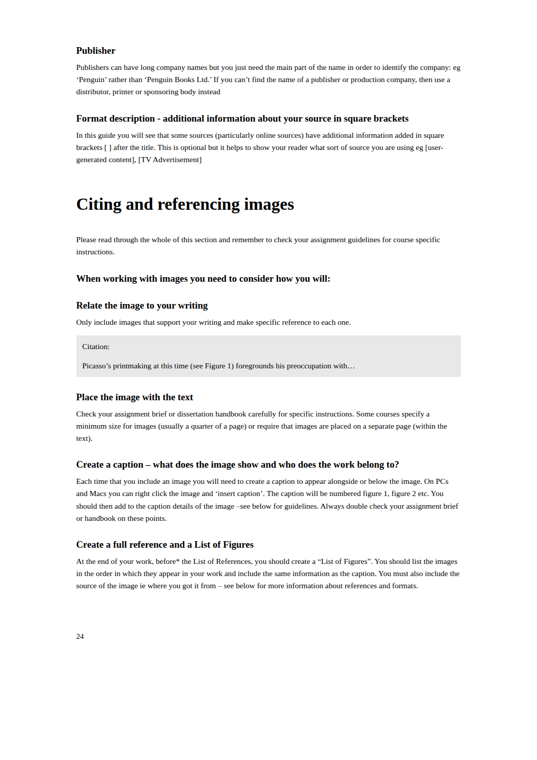Publisher
Publishers can have long company names but you just need the main part of the name in order to identify the company: eg ‘Penguin’ rather than ‘Penguin Books Ltd.’ If you can’t find the name of a publisher or production company, then use a distributor, printer or sponsoring body instead
Format description - additional information about your source in square brackets
In this guide you will see that some sources (particularly online sources) have additional information added in square brackets [ ] after the title. This is optional but it helps to show your reader what sort of source you are using eg [user-generated content], [TV Advertisement]
Citing and referencing images
Please read through the whole of this section and remember to check your assignment guidelines for course specific instructions.
When working with images you need to consider how you will:
Relate the image to your writing
Only include images that support your writing and make specific reference to each one.
Citation:
Picasso’s printmaking at this time (see Figure 1) foregrounds his preoccupation with…
Place the image with the text
Check your assignment brief or dissertation handbook carefully for specific instructions. Some courses specify a minimum size for images (usually a quarter of a page) or require that images are placed on a separate page (within the text).
Create a caption – what does the image show and who does the work belong to?
Each time that you include an image you will need to create a caption to appear alongside or below the image. On PCs and Macs you can right click the image and ‘insert caption’. The caption will be numbered figure 1, figure 2 etc. You should then add to the caption details of the image –see below for guidelines. Always double check your assignment brief or handbook on these points.
Create a full reference and a List of Figures
At the end of your work, before* the List of References, you should create a “List of Figures”. You should list the images in the order in which they appear in your work and include the same information as the caption. You must also include the source of the image ie where you got it from – see below for more information about references and formats.
24